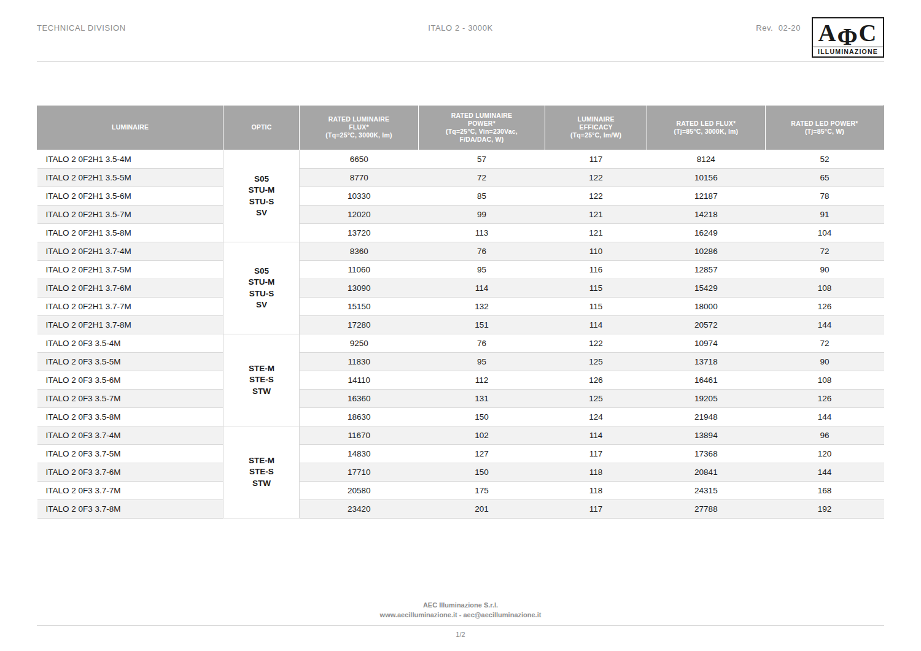TECHNICAL DIVISION
ITALO 2 - 3000K
Rev. 02-20
AΦC
ILLUMINAZIONE
| LUMINAIRE | OPTIC | RATED LUMINAIRE FLUX* (Tq=25°C, 3000K, lm) | RATED LUMINAIRE POWER* (Tq=25°C, Vin=230Vac, F/DA/DAC, W) | LUMINAIRE EFFICACY (Tq=25°C, lm/W) | RATED LED FLUX* (Tj=85°C, 3000K, lm) | RATED LED POWER* (Tj=85°C, W) |
| --- | --- | --- | --- | --- | --- | --- |
| ITALO 2 0F2H1 3.5-4M | S05 STU-M STU-S SV | 6650 | 57 | 117 | 8124 | 52 |
| ITALO 2 0F2H1 3.5-5M | 8770 | 72 | 122 | 10156 | 65 |
| ITALO 2 0F2H1 3.5-6M | 10330 | 85 | 122 | 12187 | 78 |
| ITALO 2 0F2H1 3.5-7M | 12020 | 99 | 121 | 14218 | 91 |
| ITALO 2 0F2H1 3.5-8M | 13720 | 113 | 121 | 16249 | 104 |
| ITALO 2 0F2H1 3.7-4M | S05 STU-M STU-S SV | 8360 | 76 | 110 | 10286 | 72 |
| ITALO 2 0F2H1 3.7-5M | 11060 | 95 | 116 | 12857 | 90 |
| ITALO 2 0F2H1 3.7-6M | 13090 | 114 | 115 | 15429 | 108 |
| ITALO 2 0F2H1 3.7-7M | 15150 | 132 | 115 | 18000 | 126 |
| ITALO 2 0F2H1 3.7-8M | 17280 | 151 | 114 | 20572 | 144 |
| ITALO 2 0F3 3.5-4M | STE-M STE-S STW | 9250 | 76 | 122 | 10974 | 72 |
| ITALO 2 0F3 3.5-5M | 11830 | 95 | 125 | 13718 | 90 |
| ITALO 2 0F3 3.5-6M | 14110 | 112 | 126 | 16461 | 108 |
| ITALO 2 0F3 3.5-7M | 16360 | 131 | 125 | 19205 | 126 |
| ITALO 2 0F3 3.5-8M | 18630 | 150 | 124 | 21948 | 144 |
| ITALO 2 0F3 3.7-4M | STE-M STE-S STW | 11670 | 102 | 114 | 13894 | 96 |
| ITALO 2 0F3 3.7-5M | 14830 | 127 | 117 | 17368 | 120 |
| ITALO 2 0F3 3.7-6M | 17710 | 150 | 118 | 20841 | 144 |
| ITALO 2 0F3 3.7-7M | 20580 | 175 | 118 | 24315 | 168 |
| ITALO 2 0F3 3.7-8M | 23420 | 201 | 117 | 27788 | 192 |
AEC Illuminazione S.r.l.
www.aecilluminazione.it - aec@aecilluminazione.it
1/2